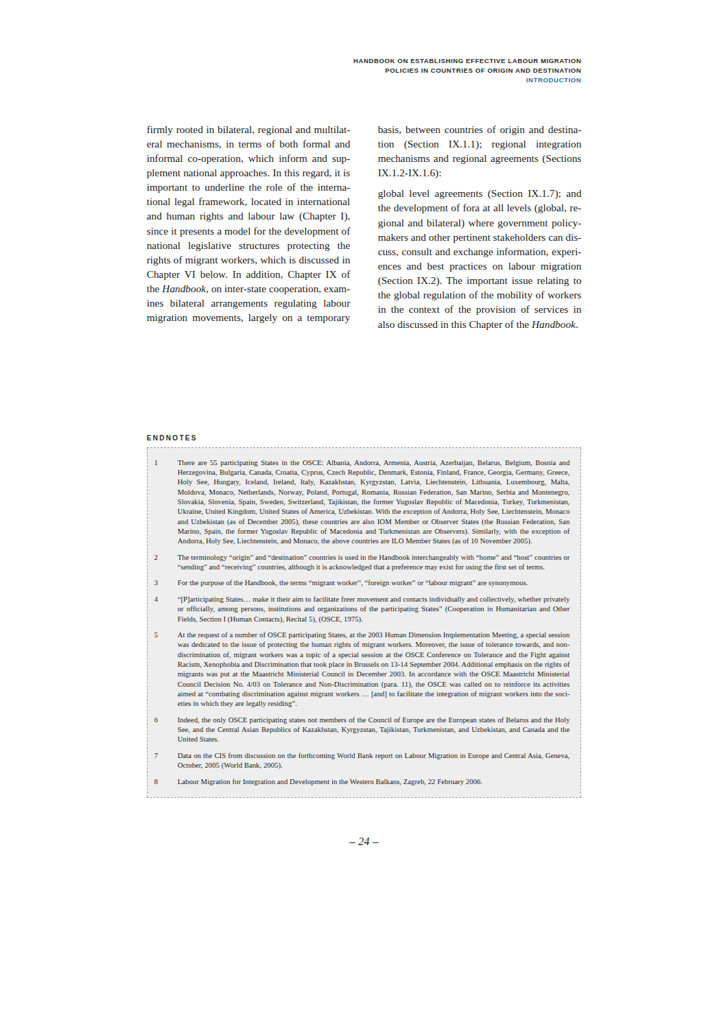Handbook on Establishing Effective Labour Migration
Policies in Countries of Origin and Destination
Introduction
firmly rooted in bilateral, regional and multilateral mechanisms, in terms of both formal and informal co-operation, which inform and supplement national approaches. In this regard, it is important to underline the role of the international legal framework, located in international and human rights and labour law (Chapter I), since it presents a model for the development of national legislative structures protecting the rights of migrant workers, which is discussed in Chapter VI below. In addition, Chapter IX of the Handbook, on inter-state cooperation, examines bilateral arrangements regulating labour migration movements, largely on a temporary basis, between countries of origin and destination (Section IX.1.1); regional integration mechanisms and regional agreements (Sections IX.1.2-IX.1.6):
global level agreements (Section IX.1.7); and the development of fora at all levels (global, regional and bilateral) where government policy-makers and other pertinent stakeholders can discuss, consult and exchange information, experiences and best practices on labour migration (Section IX.2). The important issue relating to the global regulation of the mobility of workers in the context of the provision of services in also discussed in this Chapter of the Handbook.
ENDNOTES
| 1 | There are 55 participating States in the OSCE: Albania, Andorra, Armenia, Austria, Azerbaijan, Belarus, Belgium, Bosnia and Herzegovina, Bulgaria, Canada, Croatia, Cyprus, Czech Republic, Denmark, Estonia, Finland, France, Georgia, Germany, Greece, Holy See, Hungary, Iceland, Ireland, Italy, Kazakhstan, Kyrgyzstan, Latvia, Liechtenstein, Lithuania, Luxembourg, Malta, Moldova, Monaco, Netherlands, Norway, Poland, Portugal, Romania, Russian Federation, San Marino, Serbia and Montenegro, Slovakia, Slovenia, Spain, Sweden, Switzerland, Tajikistan, the former Yugoslav Republic of Macedonia, Turkey, Turkmenistan, Ukraine, United Kingdom, United States of America, Uzbekistan. With the exception of Andorra, Holy See, Liechtenstein, Monaco and Uzbekistan (as of December 2005), these countries are also IOM Member or Observer States (the Russian Federation, San Marino, Spain, the former Yugoslav Republic of Macedonia and Turkmenistan are Observers). Similarly, with the exception of Andorra, Holy See, Liechtenstein, and Monaco, the above countries are ILO Member States (as of 10 November 2005). |
| 2 | The terminology “origin” and “destination” countries is used in the Handbook interchangeably with “home” and “host” countries or “sending” and “receiving” countries, although it is acknowledged that a preference may exist for using the first set of terms. |
| 3 | For the purpose of the Handbook, the terms “migrant worker”, “foreign worker” or “labour migrant” are synonymous. |
| 4 | “[P]articipating States… make it their aim to facilitate freer movement and contacts individually and collectively, whether privately or officially, among persons, institutions and organizations of the participating States” (Cooperation in Humanitarian and Other Fields, Section I (Human Contacts), Recital 5), (OSCE, 1975). |
| 5 | At the request of a number of OSCE participating States, at the 2003 Human Dimension Implementation Meeting, a special session was dedicated to the issue of protecting the human rights of migrant workers. Moreover, the issue of tolerance towards, and non-discrimination of, migrant workers was a topic of a special session at the OSCE Conference on Tolerance and the Fight against Racism, Xenophobia and Discrimination that took place in Brussels on 13-14 September 2004. Additional emphasis on the rights of migrants was put at the Maastricht Ministerial Council in December 2003. In accordance with the OSCE Maastricht Ministerial Council Decision No. 4/03 on Tolerance and Non-Discrimination (para. 11), the OSCE was called on to reinforce its activities aimed at “combating discrimination against migrant workers … [and] to facilitate the integration of migrant workers into the societies in which they are legally residing”. |
| 6 | Indeed, the only OSCE participating states not members of the Council of Europe are the European states of Belarus and the Holy See, and the Central Asian Republics of Kazakhstan, Kyrgyzstan, Tajikistan, Turkmenistan, and Uzbekistan, and Canada and the United States. |
| 7 | Data on the CIS from discussion on the forthcoming World Bank report on Labour Migration in Europe and Central Asia, Geneva, October, 2005 (World Bank, 2005). |
| 8 | Labour Migration for Integration and Development in the Western Balkans, Zagreb, 22 February 2006. |
– 24 –